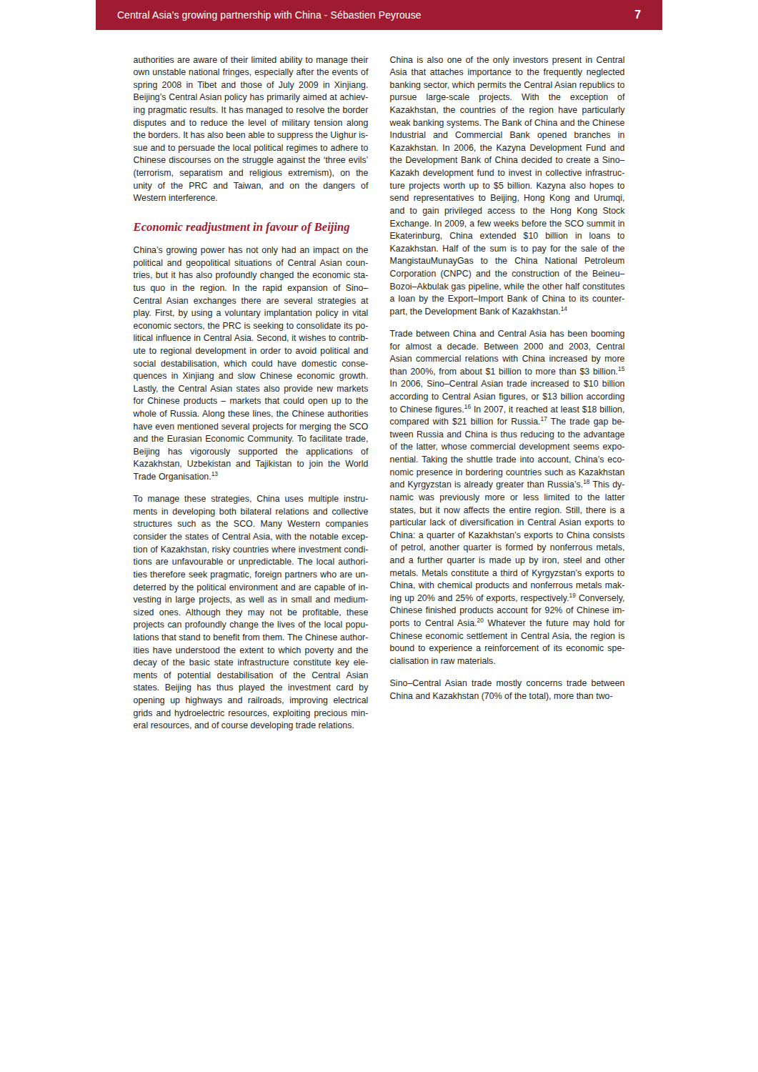Central Asia’s growing partnership with China - Sébastien Peyrouse 7
authorities are aware of their limited ability to manage their own unstable national fringes, especially after the events of spring 2008 in Tibet and those of July 2009 in Xinjiang. Beijing’s Central Asian policy has primarily aimed at achieving pragmatic results. It has managed to resolve the border disputes and to reduce the level of military tension along the borders. It has also been able to suppress the Uighur issue and to persuade the local political regimes to adhere to Chinese discourses on the struggle against the ‘three evils’ (terrorism, separatism and religious extremism), on the unity of the PRC and Taiwan, and on the dangers of Western interference.
Economic readjustment in favour of Beijing
China’s growing power has not only had an impact on the political and geopolitical situations of Central Asian countries, but it has also profoundly changed the economic status quo in the region. In the rapid expansion of Sino–Central Asian exchanges there are several strategies at play. First, by using a voluntary implantation policy in vital economic sectors, the PRC is seeking to consolidate its political influence in Central Asia. Second, it wishes to contribute to regional development in order to avoid political and social destabilisation, which could have domestic consequences in Xinjiang and slow Chinese economic growth. Lastly, the Central Asian states also provide new markets for Chinese products – markets that could open up to the whole of Russia. Along these lines, the Chinese authorities have even mentioned several projects for merging the SCO and the Eurasian Economic Community. To facilitate trade, Beijing has vigorously supported the applications of Kazakhstan, Uzbekistan and Tajikistan to join the World Trade Organisation.13
To manage these strategies, China uses multiple instruments in developing both bilateral relations and collective structures such as the SCO. Many Western companies consider the states of Central Asia, with the notable exception of Kazakhstan, risky countries where investment conditions are unfavourable or unpredictable. The local authorities therefore seek pragmatic, foreign partners who are undeterred by the political environment and are capable of investing in large projects, as well as in small and medium-sized ones. Although they may not be profitable, these projects can profoundly change the lives of the local populations that stand to benefit from them. The Chinese authorities have understood the extent to which poverty and the decay of the basic state infrastructure constitute key elements of potential destabilisation of the Central Asian states. Beijing has thus played the investment card by opening up highways and railroads, improving electrical grids and hydroelectric resources, exploiting precious mineral resources, and of course developing trade relations.
China is also one of the only investors present in Central Asia that attaches importance to the frequently neglected banking sector, which permits the Central Asian republics to pursue large-scale projects. With the exception of Kazakhstan, the countries of the region have particularly weak banking systems. The Bank of China and the Chinese Industrial and Commercial Bank opened branches in Kazakhstan. In 2006, the Kazyna Development Fund and the Development Bank of China decided to create a Sino–Kazakh development fund to invest in collective infrastructure projects worth up to $5 billion. Kazyna also hopes to send representatives to Beijing, Hong Kong and Urumqi, and to gain privileged access to the Hong Kong Stock Exchange. In 2009, a few weeks before the SCO summit in Ekaterinburg, China extended $10 billion in loans to Kazakhstan. Half of the sum is to pay for the sale of the MangistauMunayGas to the China National Petroleum Corporation (CNPC) and the construction of the Beineu–Bozoi–Akbulak gas pipeline, while the other half constitutes a loan by the Export–Import Bank of China to its counterpart, the Development Bank of Kazakhstan.14
Trade between China and Central Asia has been booming for almost a decade. Between 2000 and 2003, Central Asian commercial relations with China increased by more than 200%, from about $1 billion to more than $3 billion.15 In 2006, Sino–Central Asian trade increased to $10 billion according to Central Asian figures, or $13 billion according to Chinese figures.16 In 2007, it reached at least $18 billion, compared with $21 billion for Russia.17 The trade gap between Russia and China is thus reducing to the advantage of the latter, whose commercial development seems exponential. Taking the shuttle trade into account, China’s economic presence in bordering countries such as Kazakhstan and Kyrgyzstan is already greater than Russia’s.18 This dynamic was previously more or less limited to the latter states, but it now affects the entire region. Still, there is a particular lack of diversification in Central Asian exports to China: a quarter of Kazakhstan’s exports to China consists of petrol, another quarter is formed by nonferrous metals, and a further quarter is made up by iron, steel and other metals. Metals constitute a third of Kyrgyzstan’s exports to China, with chemical products and nonferrous metals making up 20% and 25% of exports, respectively.19 Conversely, Chinese finished products account for 92% of Chinese imports to Central Asia.20 Whatever the future may hold for Chinese economic settlement in Central Asia, the region is bound to experience a reinforcement of its economic specialisation in raw materials.
Sino–Central Asian trade mostly concerns trade between China and Kazakhstan (70% of the total), more than two-